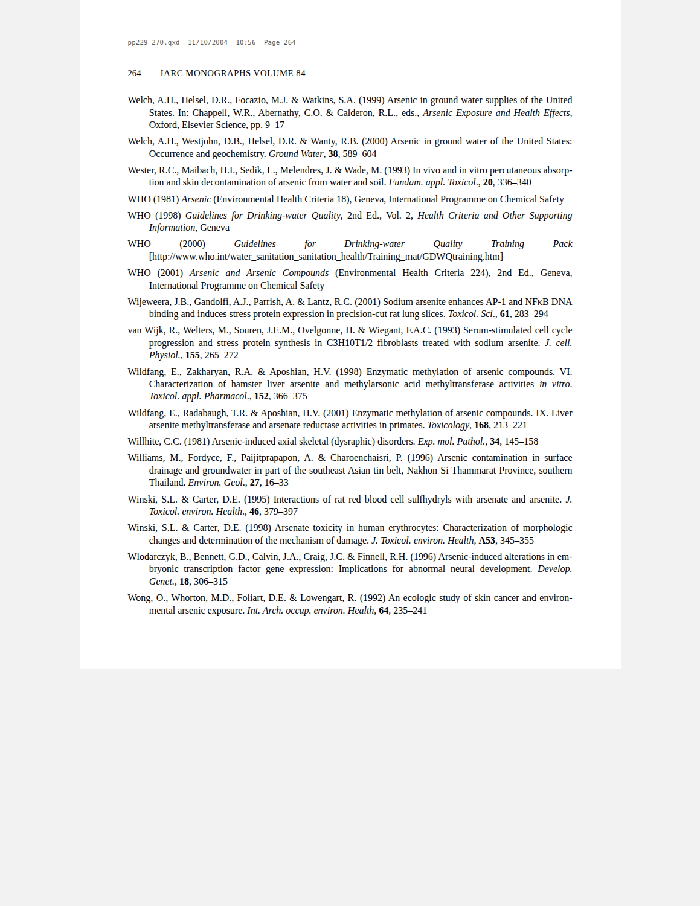pp229-270.qxd 11/10/2004 10:56 Page 264
264 IARC MONOGRAPHS VOLUME 84
Welch, A.H., Helsel, D.R., Focazio, M.J. & Watkins, S.A. (1999) Arsenic in ground water supplies of the United States. In: Chappell, W.R., Abernathy, C.O. & Calderon, R.L., eds., Arsenic Exposure and Health Effects, Oxford, Elsevier Science, pp. 9–17
Welch, A.H., Westjohn, D.B., Helsel, D.R. & Wanty, R.B. (2000) Arsenic in ground water of the United States: Occurrence and geochemistry. Ground Water, 38, 589–604
Wester, R.C., Maibach, H.I., Sedik, L., Melendres, J. & Wade, M. (1993) In vivo and in vitro percutaneous absorption and skin decontamination of arsenic from water and soil. Fundam. appl. Toxicol., 20, 336–340
WHO (1981) Arsenic (Environmental Health Criteria 18), Geneva, International Programme on Chemical Safety
WHO (1998) Guidelines for Drinking-water Quality, 2nd Ed., Vol. 2, Health Criteria and Other Supporting Information, Geneva
WHO (2000) Guidelines for Drinking-water Quality Training Pack [http://www.who.int/water_sanitation_sanitation_health/Training_mat/GDWQtraining.htm]
WHO (2001) Arsenic and Arsenic Compounds (Environmental Health Criteria 224), 2nd Ed., Geneva, International Programme on Chemical Safety
Wijeweera, J.B., Gandolfi, A.J., Parrish, A. & Lantz, R.C. (2001) Sodium arsenite enhances AP-1 and NFκB DNA binding and induces stress protein expression in precision-cut rat lung slices. Toxicol. Sci., 61, 283–294
van Wijk, R., Welters, M., Souren, J.E.M., Ovelgonne, H. & Wiegant, F.A.C. (1993) Serum-stimulated cell cycle progression and stress protein synthesis in C3H10T1/2 fibroblasts treated with sodium arsenite. J. cell. Physiol., 155, 265–272
Wildfang, E., Zakharyan, R.A. & Aposhian, H.V. (1998) Enzymatic methylation of arsenic compounds. VI. Characterization of hamster liver arsenite and methylarsonic acid methyltransferase activities in vitro. Toxicol. appl. Pharmacol., 152, 366–375
Wildfang, E., Radabaugh, T.R. & Aposhian, H.V. (2001) Enzymatic methylation of arsenic compounds. IX. Liver arsenite methyltransferase and arsenate reductase activities in primates. Toxicology, 168, 213–221
Willhite, C.C. (1981) Arsenic-induced axial skeletal (dysraphic) disorders. Exp. mol. Pathol., 34, 145–158
Williams, M., Fordyce, F., Paijitprapapon, A. & Charoenchaisri, P. (1996) Arsenic contamination in surface drainage and groundwater in part of the southeast Asian tin belt, Nakhon Si Thammarat Province, southern Thailand. Environ. Geol., 27, 16–33
Winski, S.L. & Carter, D.E. (1995) Interactions of rat red blood cell sulfhydryls with arsenate and arsenite. J. Toxicol. environ. Health., 46, 379–397
Winski, S.L. & Carter, D.E. (1998) Arsenate toxicity in human erythrocytes: Characterization of morphologic changes and determination of the mechanism of damage. J. Toxicol. environ. Health, A53, 345–355
Wlodarczyk, B., Bennett, G.D., Calvin, J.A., Craig, J.C. & Finnell, R.H. (1996) Arsenic-induced alterations in embryonic transcription factor gene expression: Implications for abnormal neural development. Develop. Genet., 18, 306–315
Wong, O., Whorton, M.D., Foliart, D.E. & Lowengart, R. (1992) An ecologic study of skin cancer and environmental arsenic exposure. Int. Arch. occup. environ. Health, 64, 235–241